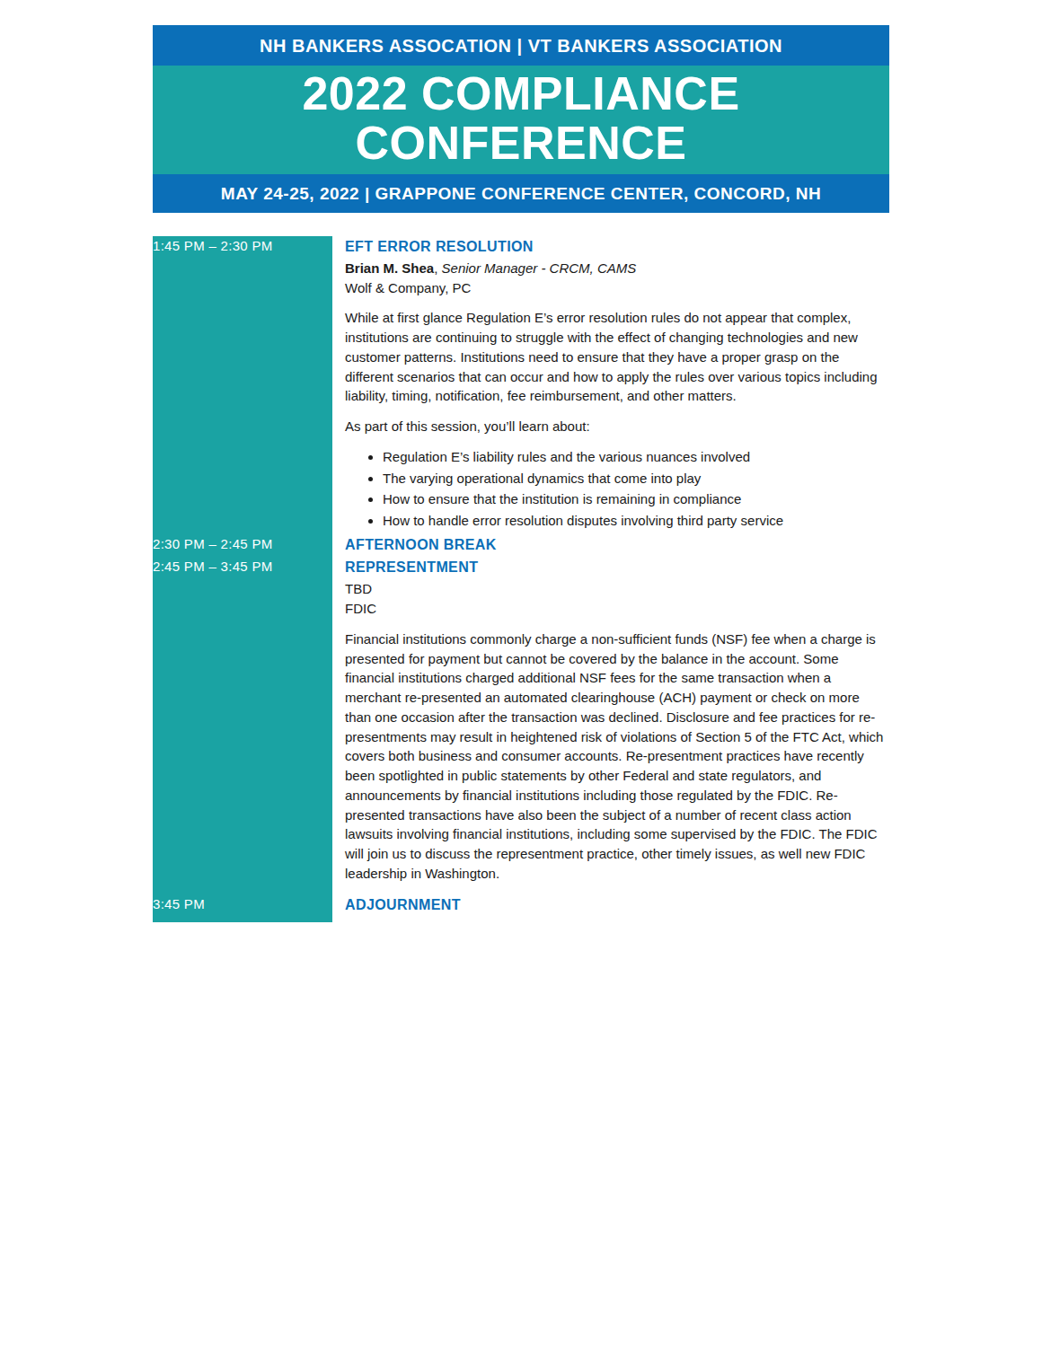NH Bankers Assocation | VT Bankers Association
2022 Compliance Conference
May 24-25, 2022 | Grappone Conference Center, Concord, NH
| 1:45 PM – 2:30 PM | | EFT Error Resolution Brian M. Shea , Senior Manager - CRCM, CAMS Wolf & Company, PC While at first glance Regulation E’s error resolution rules do not appear that complex, institutions are continuing to struggle with the effect of changing technologies and new customer patterns. Institutions need to ensure that they have a proper grasp on the different scenarios that can occur and how to apply the rules over various topics including liability, timing, notification, fee reimbursement, and other matters. As part of this session, you’ll learn about: Regulation E’s liability rules and the various nuances involved The varying operational dynamics that come into play How to ensure that the institution is remaining in compliance How to handle error resolution disputes involving third party service |
| 2:30 PM – 2:45 PM | | Afternoon Break |
| 2:45 PM – 3:45 PM | | Representment TBD FDIC Financial institutions commonly charge a non-sufficient funds (NSF) fee when a charge is presented for payment but cannot be covered by the balance in the account. Some financial institutions charged additional NSF fees for the same transaction when a merchant re-presented an automated clearinghouse (ACH) payment or check on more than one occasion after the transaction was declined. Disclosure and fee practices for re-presentments may result in heightened risk of violations of Section 5 of the FTC Act, which covers both business and consumer accounts. Re-presentment practices have recently been spotlighted in public statements by other Federal and state regulators, and announcements by financial institutions including those regulated by the FDIC. Re-presented transactions have also been the subject of a number of recent class action lawsuits involving financial institutions, including some supervised by the FDIC. The FDIC will join us to discuss the representment practice, other timely issues, as well new FDIC leadership in Washington. |
| 3:45 PM | | Adjournment |